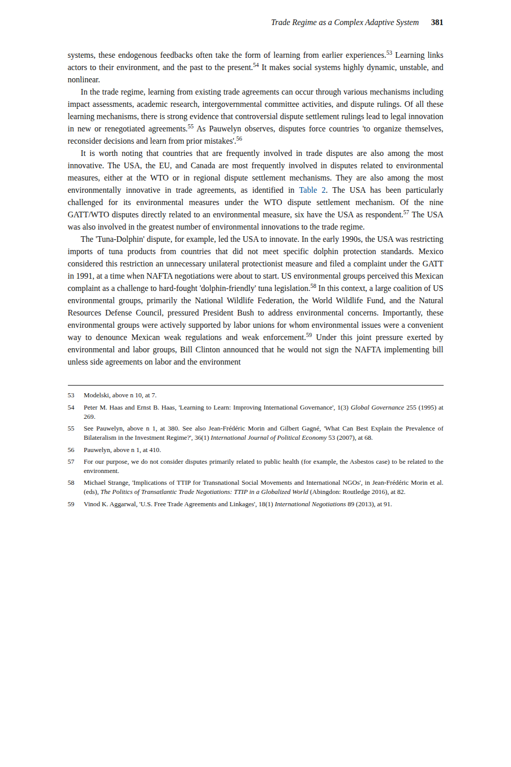Trade Regime as a Complex Adaptive System381
systems, these endogenous feedbacks often take the form of learning from earlier experiences.53 Learning links actors to their environment, and the past to the present.54 It makes social systems highly dynamic, unstable, and nonlinear.
In the trade regime, learning from existing trade agreements can occur through various mechanisms including impact assessments, academic research, intergovernmental committee activities, and dispute rulings. Of all these learning mechanisms, there is strong evidence that controversial dispute settlement rulings lead to legal innovation in new or renegotiated agreements.55 As Pauwelyn observes, disputes force countries 'to organize themselves, reconsider decisions and learn from prior mistakes'.56
It is worth noting that countries that are frequently involved in trade disputes are also among the most innovative. The USA, the EU, and Canada are most frequently involved in disputes related to environmental measures, either at the WTO or in regional dispute settlement mechanisms. They are also among the most environmentally innovative in trade agreements, as identified in Table 2. The USA has been particularly challenged for its environmental measures under the WTO dispute settlement mechanism. Of the nine GATT/WTO disputes directly related to an environmental measure, six have the USA as respondent.57 The USA was also involved in the greatest number of environmental innovations to the trade regime.
The 'Tuna-Dolphin' dispute, for example, led the USA to innovate. In the early 1990s, the USA was restricting imports of tuna products from countries that did not meet specific dolphin protection standards. Mexico considered this restriction an unnecessary unilateral protectionist measure and filed a complaint under the GATT in 1991, at a time when NAFTA negotiations were about to start. US environmental groups perceived this Mexican complaint as a challenge to hard-fought 'dolphin-friendly' tuna legislation.58 In this context, a large coalition of US environmental groups, primarily the National Wildlife Federation, the World Wildlife Fund, and the Natural Resources Defense Council, pressured President Bush to address environmental concerns. Importantly, these environmental groups were actively supported by labor unions for whom environmental issues were a convenient way to denounce Mexican weak regulations and weak enforcement.59 Under this joint pressure exerted by environmental and labor groups, Bill Clinton announced that he would not sign the NAFTA implementing bill unless side agreements on labor and the environment
Modelski, above n 10, at 7.
Peter M. Haas and Ernst B. Haas, 'Learning to Learn: Improving International Governance', 1(3) Global Governance 255 (1995) at 269.
See Pauwelyn, above n 1, at 380. See also Jean-Frédéric Morin and Gilbert Gagné, 'What Can Best Explain the Prevalence of Bilateralism in the Investment Regime?', 36(1) International Journal of Political Economy 53 (2007), at 68.
Pauwelyn, above n 1, at 410.
For our purpose, we do not consider disputes primarily related to public health (for example, the Asbestos case) to be related to the environment.
Michael Strange, 'Implications of TTIP for Transnational Social Movements and International NGOs', in Jean-Frédéric Morin et al. (eds), The Politics of Transatlantic Trade Negotiations: TTIP in a Globalized World (Abingdon: Routledge 2016), at 82.
Vinod K. Aggarwal, 'U.S. Free Trade Agreements and Linkages', 18(1) International Negotiations 89 (2013), at 91.